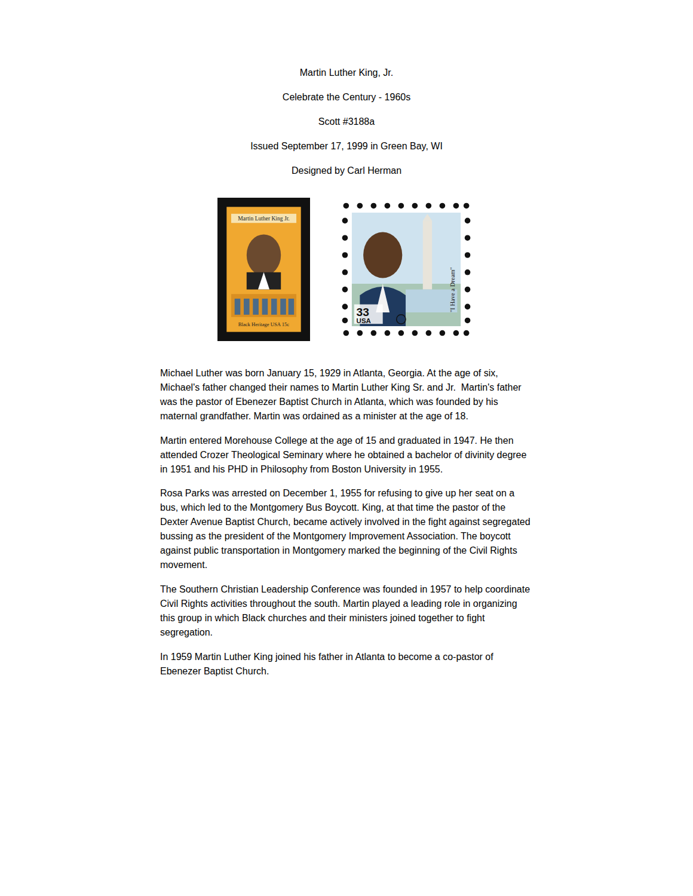Martin Luther King, Jr.
Celebrate the Century - 1960s
Scott #3188a
Issued September 17, 1999 in Green Bay, WI
Designed by Carl Herman
Michael Luther was born January 15, 1929 in Atlanta, Georgia. At the age of six, Michael's father changed their names to Martin Luther King Sr. and Jr. Martin's father was the pastor of Ebenezer Baptist Church in Atlanta, which was founded by his maternal grandfather. Martin was ordained as a minister at the age of 18.
Martin entered Morehouse College at the age of 15 and graduated in 1947. He then attended Crozer Theological Seminary where he obtained a bachelor of divinity degree in 1951 and his PHD in Philosophy from Boston University in 1955.
Rosa Parks was arrested on December 1, 1955 for refusing to give up her seat on a bus, which led to the Montgomery Bus Boycott. King, at that time the pastor of the Dexter Avenue Baptist Church, became actively involved in the fight against segregated bussing as the president of the Montgomery Improvement Association. The boycott against public transportation in Montgomery marked the beginning of the Civil Rights movement.
The Southern Christian Leadership Conference was founded in 1957 to help coordinate Civil Rights activities throughout the south. Martin played a leading role in organizing this group in which Black churches and their ministers joined together to fight segregation.
In 1959 Martin Luther King joined his father in Atlanta to become a co-pastor of Ebenezer Baptist Church.